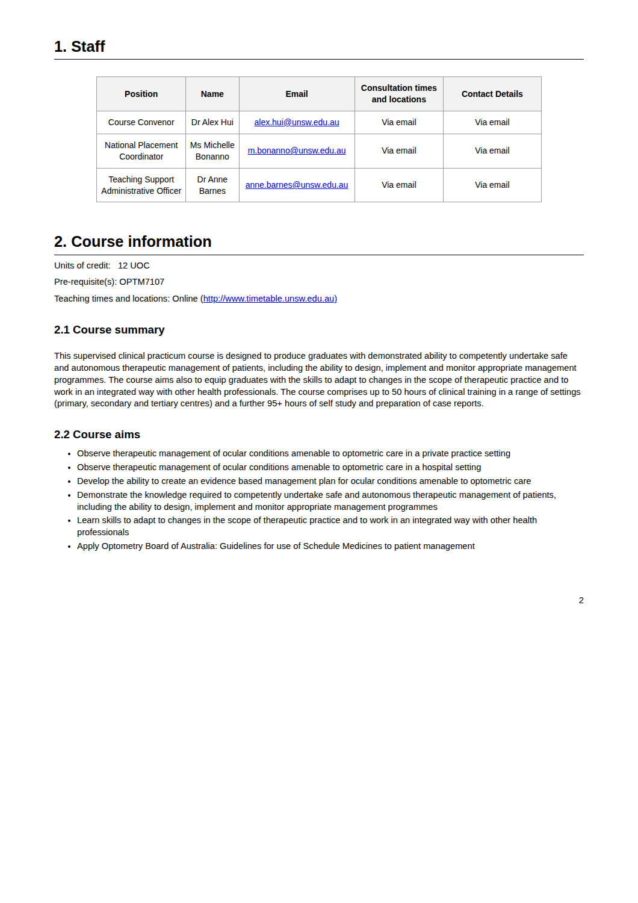1. Staff
| Position | Name | Email | Consultation times and locations | Contact Details |
| --- | --- | --- | --- | --- |
| Course Convenor | Dr Alex Hui | alex.hui@unsw.edu.au | Via email | Via email |
| National Placement Coordinator | Ms Michelle Bonanno | m.bonanno@unsw.edu.au | Via email | Via email |
| Teaching Support Administrative Officer | Dr Anne Barnes | anne.barnes@unsw.edu.au | Via email | Via email |
2. Course information
Units of credit: 12 UOC
Pre-requisite(s): OPTM7107
Teaching times and locations: Online (http://www.timetable.unsw.edu.au)
2.1 Course summary
This supervised clinical practicum course is designed to produce graduates with demonstrated ability to competently undertake safe and autonomous therapeutic management of patients, including the ability to design, implement and monitor appropriate management programmes. The course aims also to equip graduates with the skills to adapt to changes in the scope of therapeutic practice and to work in an integrated way with other health professionals. The course comprises up to 50 hours of clinical training in a range of settings (primary, secondary and tertiary centres) and a further 95+ hours of self study and preparation of case reports.
2.2 Course aims
Observe therapeutic management of ocular conditions amenable to optometric care in a private practice setting
Observe therapeutic management of ocular conditions amenable to optometric care in a hospital setting
Develop the ability to create an evidence based management plan for ocular conditions amenable to optometric care
Demonstrate the knowledge required to competently undertake safe and autonomous therapeutic management of patients, including the ability to design, implement and monitor appropriate management programmes
Learn skills to adapt to changes in the scope of therapeutic practice and to work in an integrated way with other health professionals
Apply Optometry Board of Australia: Guidelines for use of Schedule Medicines to patient management
2